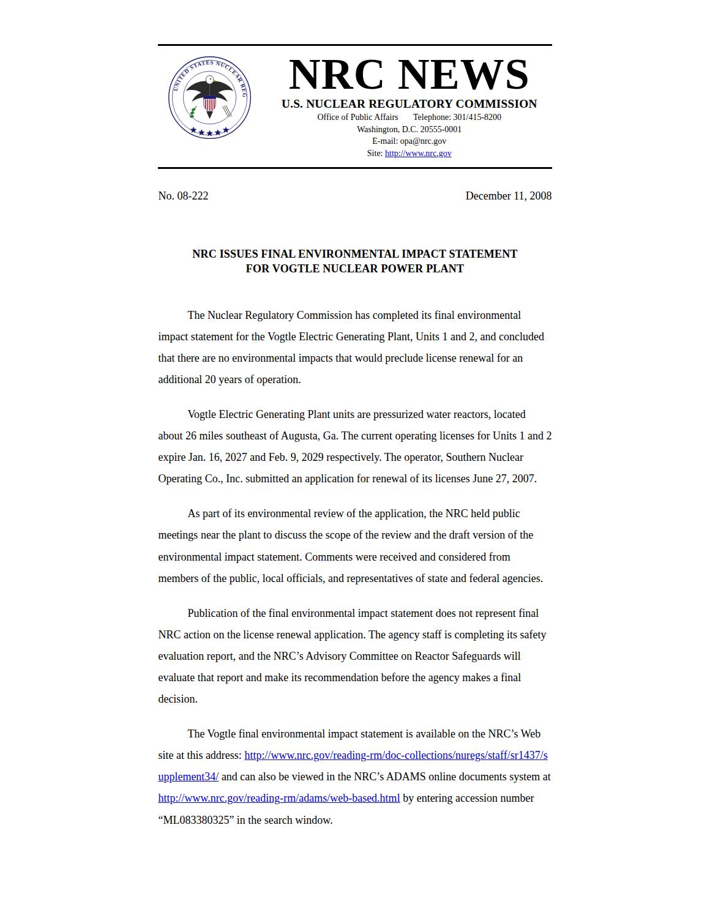UNITED STATES NUCLEAR REGULATORY COMMISSION
NRC NEWS
U.S. NUCLEAR REGULATORY COMMISSION
Office of Public Affairs Telephone: 301/415-8200
Washington, D.C. 20555-0001
E-mail: opa@nrc.gov
Site: http://www.nrc.gov
No. 08-222 December 11, 2008
NRC ISSUES FINAL ENVIRONMENTAL IMPACT STATEMENT
FOR VOGTLE NUCLEAR POWER PLANT
The Nuclear Regulatory Commission has completed its final environmental impact statement for the Vogtle Electric Generating Plant, Units 1 and 2, and concluded that there are no environmental impacts that would preclude license renewal for an additional 20 years of operation.
Vogtle Electric Generating Plant units are pressurized water reactors, located about 26 miles southeast of Augusta, Ga. The current operating licenses for Units 1 and 2 expire Jan. 16, 2027 and Feb. 9, 2029 respectively. The operator, Southern Nuclear Operating Co., Inc. submitted an application for renewal of its licenses June 27, 2007.
As part of its environmental review of the application, the NRC held public meetings near the plant to discuss the scope of the review and the draft version of the environmental impact statement. Comments were received and considered from members of the public, local officials, and representatives of state and federal agencies.
Publication of the final environmental impact statement does not represent final NRC action on the license renewal application. The agency staff is completing its safety evaluation report, and the NRC’s Advisory Committee on Reactor Safeguards will evaluate that report and make its recommendation before the agency makes a final decision.
The Vogtle final environmental impact statement is available on the NRC’s Web site at this address: http://www.nrc.gov/reading-rm/doc-collections/nuregs/staff/sr1437/supplement34/ and can also be viewed in the NRC’s ADAMS online documents system at http://www.nrc.gov/reading-rm/adams/web-based.html by entering accession number “ML083380325” in the search window.